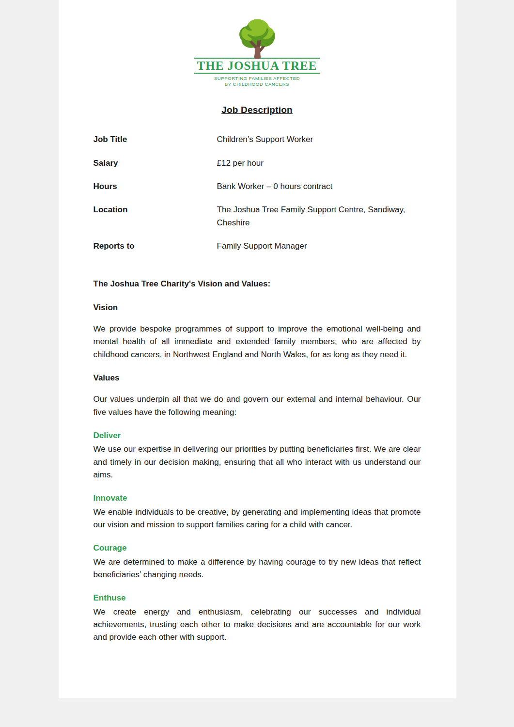🌳
THE JOSHUA TREE
Supporting families affected
by childhood cancers
Job Description
| Job Title | Children’s Support Worker |
| Salary | £12 per hour |
| Hours | Bank Worker – 0 hours contract |
| Location | The Joshua Tree Family Support Centre, Sandiway, Cheshire |
| Reports to | Family Support Manager |
The Joshua Tree Charity's Vision and Values:
Vision
We provide bespoke programmes of support to improve the emotional well-being and mental health of all immediate and extended family members, who are affected by childhood cancers, in Northwest England and North Wales, for as long as they need it.
Values
Our values underpin all that we do and govern our external and internal behaviour. Our five values have the following meaning:
Deliver
We use our expertise in delivering our priorities by putting beneficiaries first. We are clear and timely in our decision making, ensuring that all who interact with us understand our aims.
Innovate
We enable individuals to be creative, by generating and implementing ideas that promote our vision and mission to support families caring for a child with cancer.
Courage
We are determined to make a difference by having courage to try new ideas that reflect beneficiaries’ changing needs.
Enthuse
We create energy and enthusiasm, celebrating our successes and individual achievements, trusting each other to make decisions and are accountable for our work and provide each other with support.